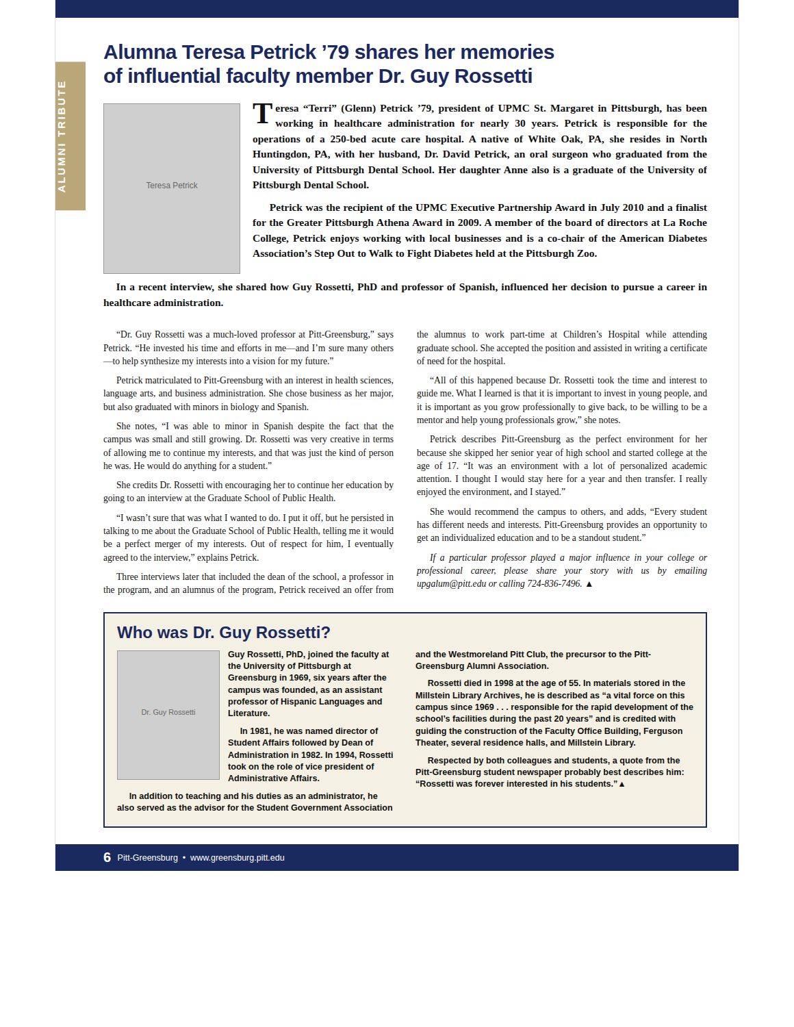ALUMNI TRIBUTE
Alumna Teresa Petrick ’79 shares her memories
of influential faculty member Dr. Guy Rossetti
Teresa “Terri” (Glenn) Petrick ’79, president of UPMC St. Margaret in Pittsburgh, has been working in healthcare administration for nearly 30 years. Petrick is responsible for the operations of a 250-bed acute care hospital. A native of White Oak, PA, she resides in North Huntingdon, PA, with her husband, Dr. David Petrick, an oral surgeon who graduated from the University of Pittsburgh Dental School. Her daughter Anne also is a graduate of the University of Pittsburgh Dental School.
Petrick was the recipient of the UPMC Executive Partnership Award in July 2010 and a finalist for the Greater Pittsburgh Athena Award in 2009. A member of the board of directors at La Roche College, Petrick enjoys working with local businesses and is a co-chair of the American Diabetes Association’s Step Out to Walk to Fight Diabetes held at the Pittsburgh Zoo.
In a recent interview, she shared how Guy Rossetti, PhD and professor of Spanish, influenced her decision to pursue a career in healthcare administration.
“Dr. Guy Rossetti was a much-loved professor at Pitt-Greensburg,” says Petrick. “He invested his time and efforts in me—and I’m sure many others—to help synthesize my interests into a vision for my future.”
Petrick matriculated to Pitt-Greensburg with an interest in health sciences, language arts, and business administration. She chose business as her major, but also graduated with minors in biology and Spanish.
She notes, “I was able to minor in Spanish despite the fact that the campus was small and still growing. Dr. Rossetti was very creative in terms of allowing me to continue my interests, and that was just the kind of person he was. He would do anything for a student.”
She credits Dr. Rossetti with encouraging her to continue her education by going to an interview at the Graduate School of Public Health.
“I wasn’t sure that was what I wanted to do. I put it off, but he persisted in talking to me about the Graduate School of Public Health, telling me it would be a perfect merger of my interests. Out of respect for him, I eventually agreed to the interview,” explains Petrick.
Three interviews later that included the dean of the school, a professor in the program, and an alumnus of the program, Petrick received an offer from the alumnus to work part-time at Children’s Hospital while attending graduate school. She accepted the position and assisted in writing a certificate of need for the hospital.
“All of this happened because Dr. Rossetti took the time and interest to guide me. What I learned is that it is important to invest in young people, and it is important as you grow professionally to give back, to be willing to be a mentor and help young professionals grow,” she notes.
Petrick describes Pitt-Greensburg as the perfect environment for her because she skipped her senior year of high school and started college at the age of 17. “It was an environment with a lot of personalized academic attention. I thought I would stay here for a year and then transfer. I really enjoyed the environment, and I stayed.”
She would recommend the campus to others, and adds, “Every student has different needs and interests. Pitt-Greensburg provides an opportunity to get an individualized education and to be a standout student.”
If a particular professor played a major influence in your college or professional career, please share your story with us by emailing upgalum@pitt.edu or calling 724-836-7496. ▲
Who was Dr. Guy Rossetti?
Guy Rossetti, PhD, joined the faculty at the University of Pittsburgh at Greensburg in 1969, six years after the campus was founded, as an assistant professor of Hispanic Languages and Literature.
In 1981, he was named director of Student Affairs followed by Dean of Administration in 1982. In 1994, Rossetti took on the role of vice president of Administrative Affairs.
In addition to teaching and his duties as an administrator, he also served as the advisor for the Student Government Association and the Westmoreland Pitt Club, the precursor to the Pitt-Greensburg Alumni Association.
Rossetti died in 1998 at the age of 55. In materials stored in the Millstein Library Archives, he is described as “a vital force on this campus since 1969 . . . responsible for the rapid development of the school’s facilities during the past 20 years” and is credited with guiding the construction of the Faculty Office Building, Ferguson Theater, several residence halls, and Millstein Library.
Respected by both colleagues and students, a quote from the Pitt-Greensburg student newspaper probably best describes him: “Rossetti was forever interested in his students.”▲
6 Pitt-Greensburg • www.greensburg.pitt.edu